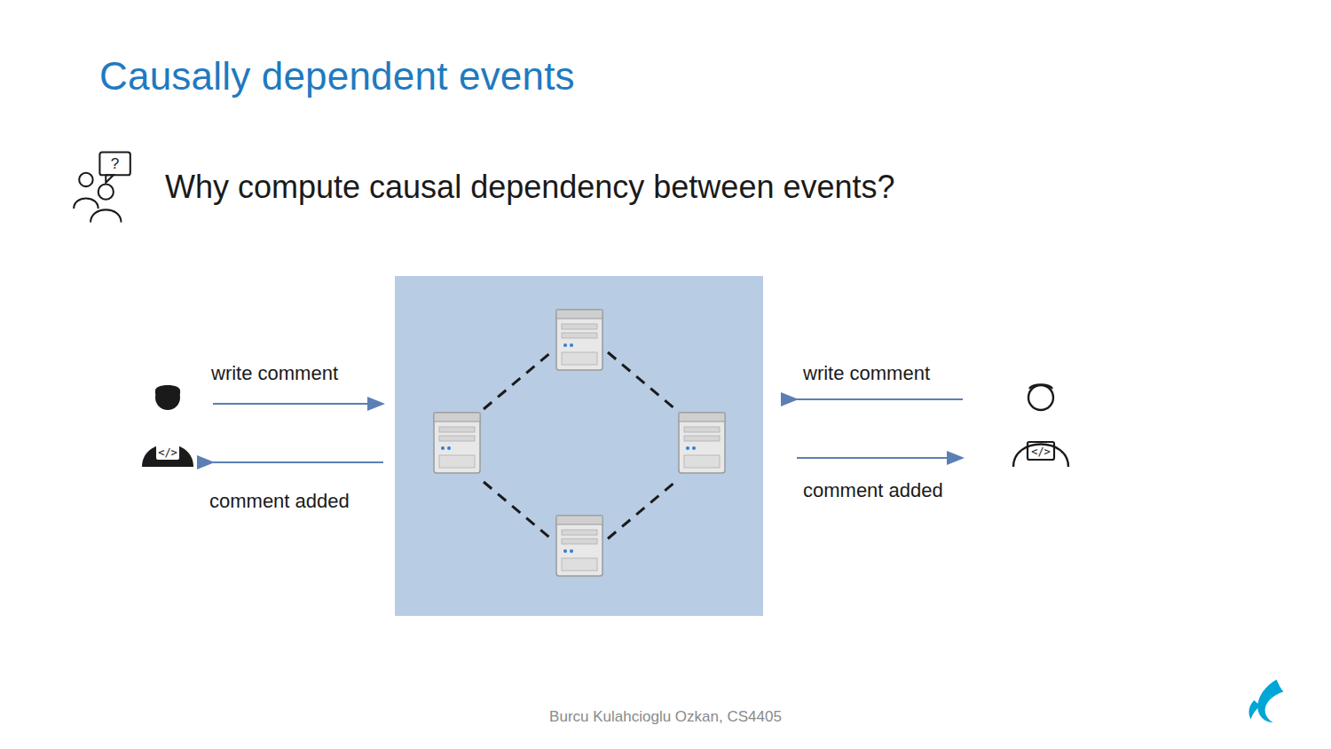Causally dependent events
?
Why compute causal dependency between events?
</> </>
write comment
comment added
write comment
comment added
Burcu Kulahcioglu Ozkan, CS4405